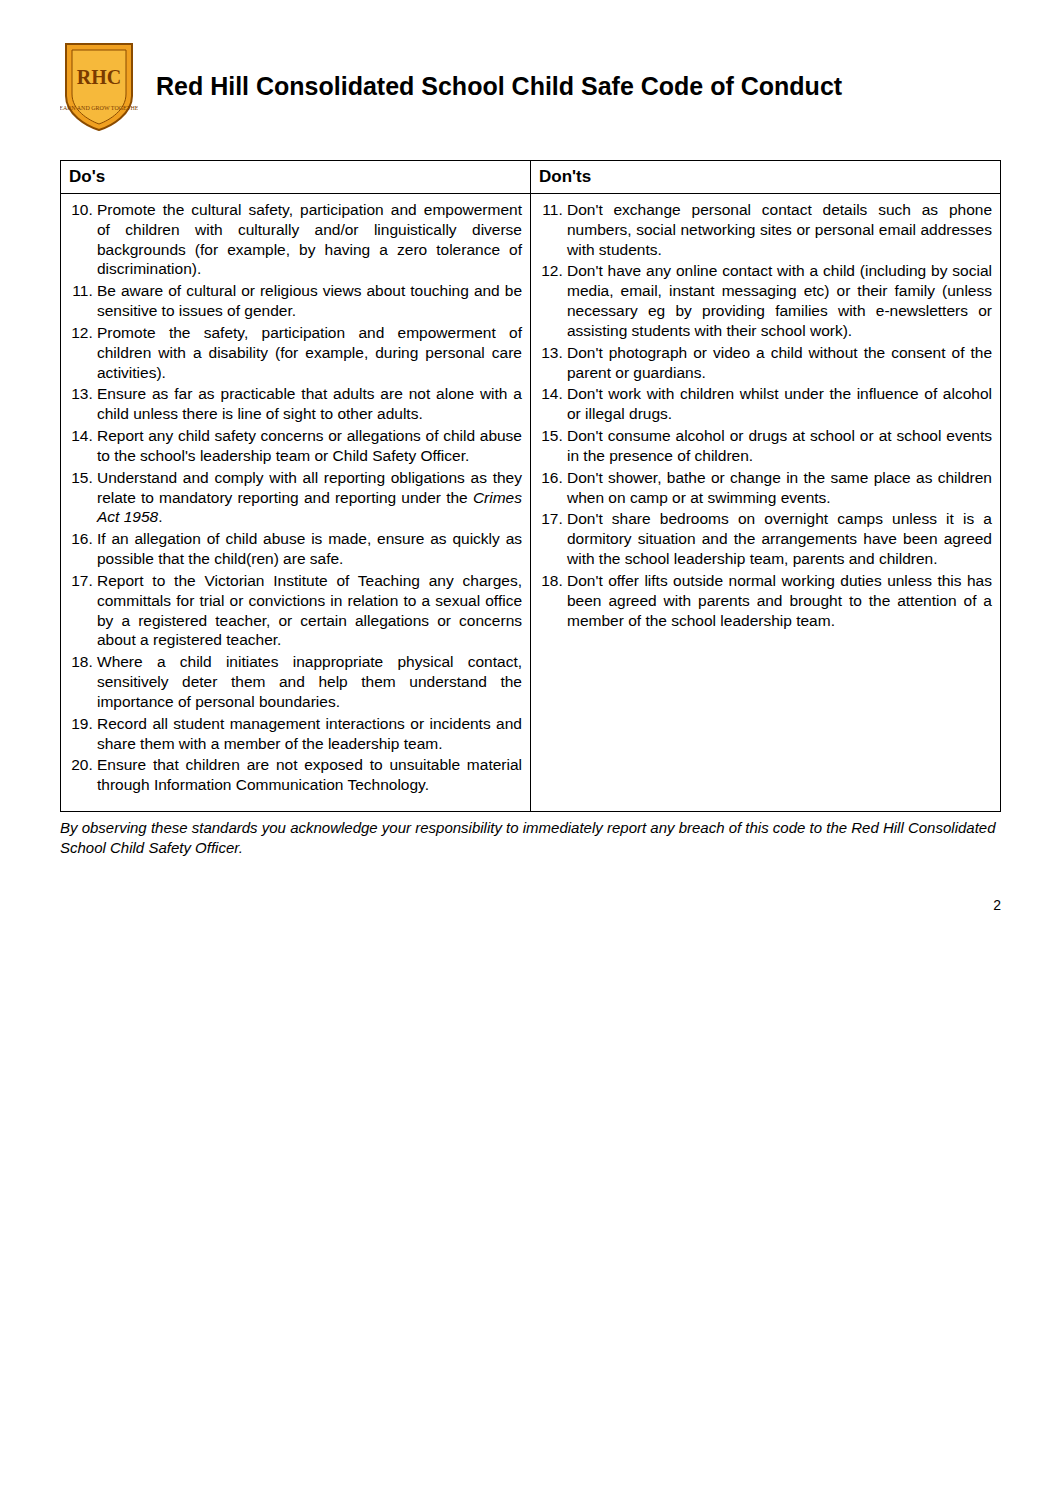RHC LEARN AND GROW TOGETHER
Red Hill Consolidated School Child Safe Code of Conduct
| Do's | Don'ts |
| --- | --- |
| Promote the cultural safety, participation and empowerment of children with culturally and/or linguistically diverse backgrounds (for example, by having a zero tolerance of discrimination). Be aware of cultural or religious views about touching and be sensitive to issues of gender. Promote the safety, participation and empowerment of children with a disability (for example, during personal care activities). Ensure as far as practicable that adults are not alone with a child unless there is line of sight to other adults. Report any child safety concerns or allegations of child abuse to the school's leadership team or Child Safety Officer. Understand and comply with all reporting obligations as they relate to mandatory reporting and reporting under the Crimes Act 1958 . If an allegation of child abuse is made, ensure as quickly as possible that the child(ren) are safe. Report to the Victorian Institute of Teaching any charges, committals for trial or convictions in relation to a sexual office by a registered teacher, or certain allegations or concerns about a registered teacher. Where a child initiates inappropriate physical contact, sensitively deter them and help them understand the importance of personal boundaries. Record all student management interactions or incidents and share them with a member of the leadership team. Ensure that children are not exposed to unsuitable material through Information Communication Technology. | Don't exchange personal contact details such as phone numbers, social networking sites or personal email addresses with students. Don't have any online contact with a child (including by social media, email, instant messaging etc) or their family (unless necessary eg by providing families with e-newsletters or assisting students with their school work). Don't photograph or video a child without the consent of the parent or guardians. Don't work with children whilst under the influence of alcohol or illegal drugs. Don't consume alcohol or drugs at school or at school events in the presence of children. Don't shower, bathe or change in the same place as children when on camp or at swimming events. Don't share bedrooms on overnight camps unless it is a dormitory situation and the arrangements have been agreed with the school leadership team, parents and children. Don't offer lifts outside normal working duties unless this has been agreed with parents and brought to the attention of a member of the school leadership team. |
By observing these standards you acknowledge your responsibility to immediately report any breach of this code to the Red Hill Consolidated School Child Safety Officer.
2